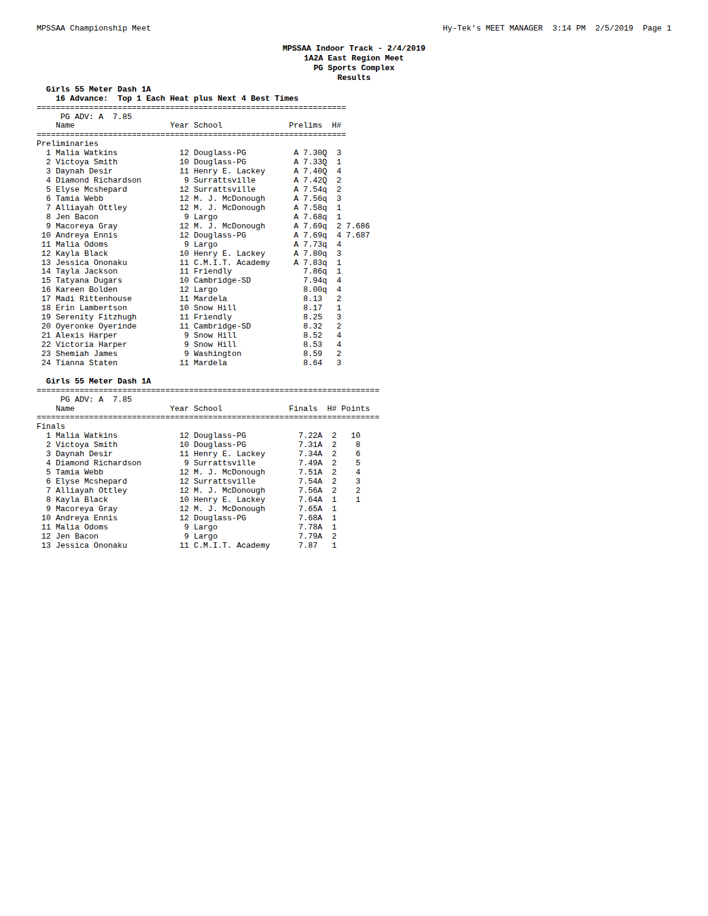MPSSAA Championship Meet Hy-Tek's MEET MANAGER 3:14 PM 2/5/2019 Page 1
MPSSAA Indoor Track - 2/4/2019
1A2A East Region Meet
PG Sports Complex
Results
  Girls 55 Meter Dash 1A
    16 Advance:  Top 1 Each Heat plus Next 4 Best Times
=================================================================
     PG ADV: A  7.85
    Name                    Year School              Prelims  H#
=================================================================
Preliminaries
  1 Malia Watkins             12 Douglass-PG          A 7.30Q  3
  2 Victoya Smith             10 Douglass-PG          A 7.33Q  1
  3 Daynah Desir              11 Henry E. Lackey      A 7.40Q  4
  4 Diamond Richardson         9 Surrattsville        A 7.42Q  2
  5 Elyse Mcshepard           12 Surrattsville        A 7.54q  2
  6 Tamia Webb                12 M. J. McDonough      A 7.56q  3
  7 Alliayah Ottley           12 M. J. McDonough      A 7.58q  1
  8 Jen Bacon                  9 Largo                A 7.68q  1
  9 Macoreya Gray             12 M. J. McDonough      A 7.69q  2 7.686
 10 Andreya Ennis             12 Douglass-PG          A 7.69q  4 7.687
 11 Malia Odoms                9 Largo                A 7.73q  4
 12 Kayla Black               10 Henry E. Lackey      A 7.80q  3
 13 Jessica Ononaku           11 C.M.I.T. Academy     A 7.83q  1
 14 Tayla Jackson             11 Friendly               7.86q  1
 15 Tatyana Dugars            10 Cambridge-SD           7.94q  4
 16 Kareen Bolden             12 Largo                  8.00q  4
 17 Madi Rittenhouse          11 Mardela                8.13   2
 18 Erin Lambertson           10 Snow Hill              8.17   1
 19 Serenity Fitzhugh         11 Friendly               8.25   3
 20 Oyeronke Oyerinde         11 Cambridge-SD           8.32   2
 21 Alexis Harper              9 Snow Hill              8.52   4
 22 Victoria Harper            9 Snow Hill              8.53   4
 23 Shemiah James              9 Washington             8.59   2
 24 Tianna Staten             11 Mardela                8.64   3

  Girls 55 Meter Dash 1A
========================================================================
     PG ADV: A  7.85
    Name                    Year School              Finals  H# Points
========================================================================
Finals
  1 Malia Watkins             12 Douglass-PG           7.22A  2   10
  2 Victoya Smith             10 Douglass-PG           7.31A  2    8
  3 Daynah Desir              11 Henry E. Lackey       7.34A  2    6
  4 Diamond Richardson         9 Surrattsville         7.49A  2    5
  5 Tamia Webb                12 M. J. McDonough       7.51A  2    4
  6 Elyse Mcshepard           12 Surrattsville         7.54A  2    3
  7 Alliayah Ottley           12 M. J. McDonough       7.56A  2    2
  8 Kayla Black               10 Henry E. Lackey       7.64A  1    1
  9 Macoreya Gray             12 M. J. McDonough       7.65A  1
 10 Andreya Ennis             12 Douglass-PG           7.68A  1
 11 Malia Odoms                9 Largo                 7.78A  1
 12 Jen Bacon                  9 Largo                 7.79A  2
 13 Jessica Ononaku           11 C.M.I.T. Academy      7.87   1